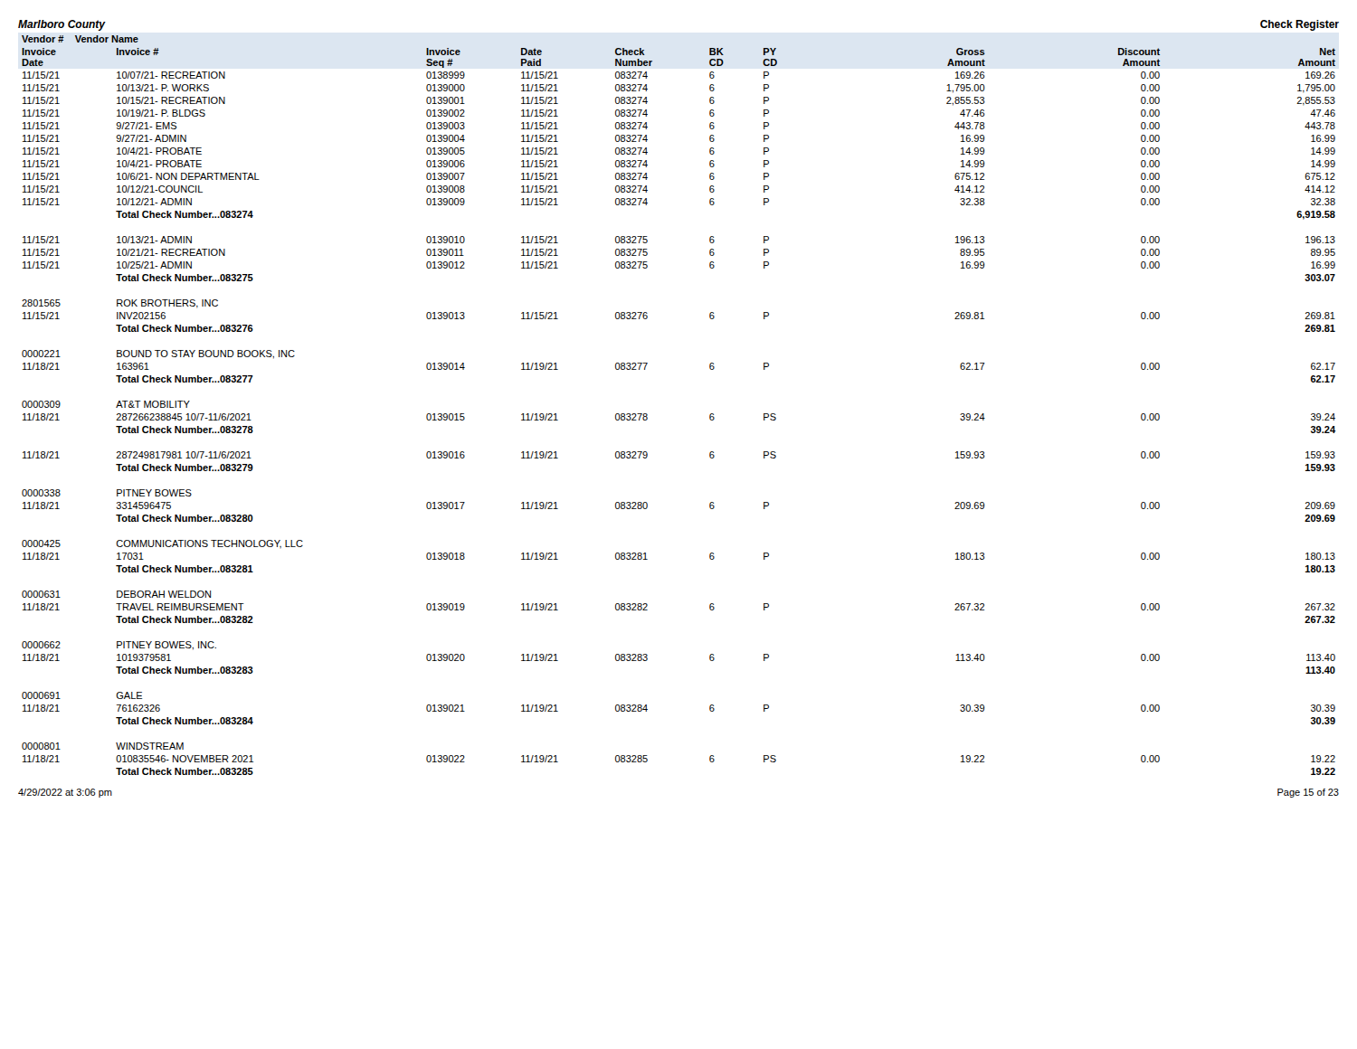Marlboro County Check Register
| Vendor # Vendor Name | | | | | | | | |
| --- | --- | --- | --- | --- | --- | --- | --- | --- |
| Invoice Date | Invoice # | Invoice Seq # | Date Paid | Check Number | BK CD | PY CD | Gross Amount | Discount Amount | Net Amount |
| 11/15/21 | 10/07/21- RECREATION | 0138999 | 11/15/21 | 083274 | 6 | P | 169.26 | 0.00 | 169.26 |
| 11/15/21 | 10/13/21- P. WORKS | 0139000 | 11/15/21 | 083274 | 6 | P | 1,795.00 | 0.00 | 1,795.00 |
| 11/15/21 | 10/15/21- RECREATION | 0139001 | 11/15/21 | 083274 | 6 | P | 2,855.53 | 0.00 | 2,855.53 |
| 11/15/21 | 10/19/21- P. BLDGS | 0139002 | 11/15/21 | 083274 | 6 | P | 47.46 | 0.00 | 47.46 |
| 11/15/21 | 9/27/21- EMS | 0139003 | 11/15/21 | 083274 | 6 | P | 443.78 | 0.00 | 443.78 |
| 11/15/21 | 9/27/21- ADMIN | 0139004 | 11/15/21 | 083274 | 6 | P | 16.99 | 0.00 | 16.99 |
| 11/15/21 | 10/4/21- PROBATE | 0139005 | 11/15/21 | 083274 | 6 | P | 14.99 | 0.00 | 14.99 |
| 11/15/21 | 10/4/21- PROBATE | 0139006 | 11/15/21 | 083274 | 6 | P | 14.99 | 0.00 | 14.99 |
| 11/15/21 | 10/6/21- NON DEPARTMENTAL | 0139007 | 11/15/21 | 083274 | 6 | P | 675.12 | 0.00 | 675.12 |
| 11/15/21 | 10/12/21-COUNCIL | 0139008 | 11/15/21 | 083274 | 6 | P | 414.12 | 0.00 | 414.12 |
| 11/15/21 | 10/12/21- ADMIN | 0139009 | 11/15/21 | 083274 | 6 | P | 32.38 | 0.00 | 32.38 |
| | Total Check Number...083274 | | | | | | | | 6,919.58 |
| 11/15/21 | 10/13/21- ADMIN | 0139010 | 11/15/21 | 083275 | 6 | P | 196.13 | 0.00 | 196.13 |
| 11/15/21 | 10/21/21- RECREATION | 0139011 | 11/15/21 | 083275 | 6 | P | 89.95 | 0.00 | 89.95 |
| 11/15/21 | 10/25/21- ADMIN | 0139012 | 11/15/21 | 083275 | 6 | P | 16.99 | 0.00 | 16.99 |
| | Total Check Number...083275 | | | | | | | | 303.07 |
| 2801565 | ROK BROTHERS, INC | | | | | | | | |
| 11/15/21 | INV202156 | 0139013 | 11/15/21 | 083276 | 6 | P | 269.81 | 0.00 | 269.81 |
| | Total Check Number...083276 | | | | | | | | 269.81 |
| 0000221 | BOUND TO STAY BOUND BOOKS, INC | | | | | | | | |
| 11/18/21 | 163961 | 0139014 | 11/19/21 | 083277 | 6 | P | 62.17 | 0.00 | 62.17 |
| | Total Check Number...083277 | | | | | | | | 62.17 |
| 0000309 | AT&T MOBILITY | | | | | | | | |
| 11/18/21 | 287266238845 10/7-11/6/2021 | 0139015 | 11/19/21 | 083278 | 6 | PS | 39.24 | 0.00 | 39.24 |
| | Total Check Number...083278 | | | | | | | | 39.24 |
| 11/18/21 | 287249817981 10/7-11/6/2021 | 0139016 | 11/19/21 | 083279 | 6 | PS | 159.93 | 0.00 | 159.93 |
| | Total Check Number...083279 | | | | | | | | 159.93 |
| 0000338 | PITNEY BOWES | | | | | | | | |
| 11/18/21 | 3314596475 | 0139017 | 11/19/21 | 083280 | 6 | P | 209.69 | 0.00 | 209.69 |
| | Total Check Number...083280 | | | | | | | | 209.69 |
| 0000425 | COMMUNICATIONS TECHNOLOGY, LLC | | | | | | | | |
| 11/18/21 | 17031 | 0139018 | 11/19/21 | 083281 | 6 | P | 180.13 | 0.00 | 180.13 |
| | Total Check Number...083281 | | | | | | | | 180.13 |
| 0000631 | DEBORAH WELDON | | | | | | | | |
| 11/18/21 | TRAVEL REIMBURSEMENT | 0139019 | 11/19/21 | 083282 | 6 | P | 267.32 | 0.00 | 267.32 |
| | Total Check Number...083282 | | | | | | | | 267.32 |
| 0000662 | PITNEY BOWES, INC. | | | | | | | | |
| 11/18/21 | 1019379581 | 0139020 | 11/19/21 | 083283 | 6 | P | 113.40 | 0.00 | 113.40 |
| | Total Check Number...083283 | | | | | | | | 113.40 |
| 0000691 | GALE | | | | | | | | |
| 11/18/21 | 76162326 | 0139021 | 11/19/21 | 083284 | 6 | P | 30.39 | 0.00 | 30.39 |
| | Total Check Number...083284 | | | | | | | | 30.39 |
| 0000801 | WINDSTREAM | | | | | | | | |
| 11/18/21 | 010835546- NOVEMBER 2021 | 0139022 | 11/19/21 | 083285 | 6 | PS | 19.22 | 0.00 | 19.22 |
| | Total Check Number...083285 | | | | | | | | 19.22 |
4/29/2022 at 3:06 pm Page 15 of 23